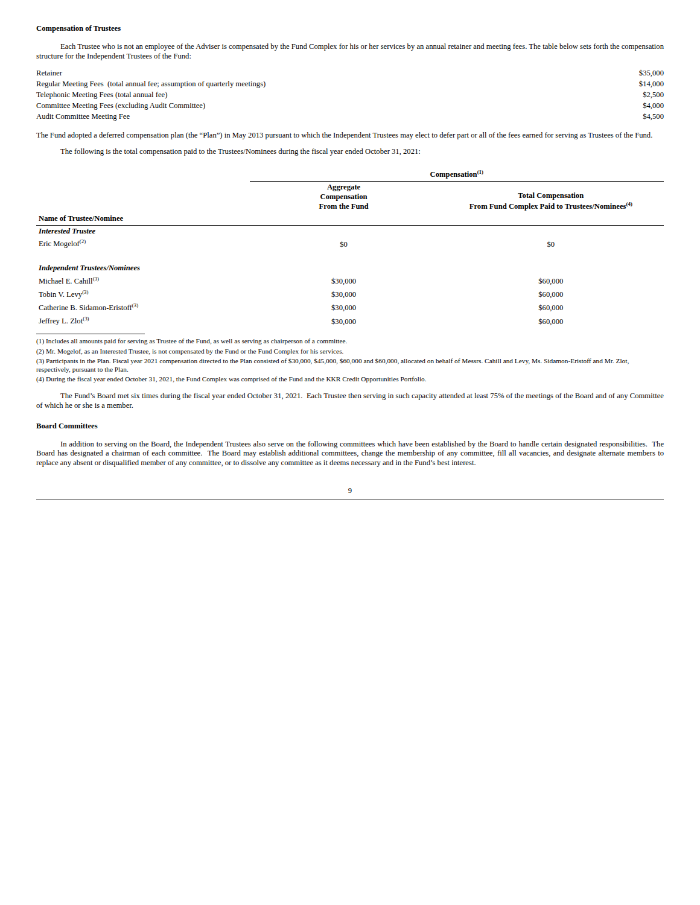Compensation of Trustees
Each Trustee who is not an employee of the Adviser is compensated by the Fund Complex for his or her services by an annual retainer and meeting fees. The table below sets forth the compensation structure for the Independent Trustees of the Fund:
| Retainer | $35,000 |
| Regular Meeting Fees (total annual fee; assumption of quarterly meetings) | $14,000 |
| Telephonic Meeting Fees (total annual fee) | $2,500 |
| Committee Meeting Fees (excluding Audit Committee) | $4,000 |
| Audit Committee Meeting Fee | $4,500 |
The Fund adopted a deferred compensation plan (the “Plan”) in May 2013 pursuant to which the Independent Trustees may elect to defer part or all of the fees earned for serving as Trustees of the Fund.
The following is the total compensation paid to the Trustees/Nominees during the fiscal year ended October 31, 2021:
| | Compensation (1) |
| | Aggregate Compensation From the Fund | Total Compensation From Fund Complex Paid to Trustees/Nominees (4) |
| Name of Trustee/Nominee | | |
| Interested Trustee | | |
| Eric Mogelof (2) | $0 | $0 |
| Independent Trustees/Nominees | | |
| Michael E. Cahill (3) | $30,000 | $60,000 |
| Tobin V. Levy (3) | $30,000 | $60,000 |
| Catherine B. Sidamon-Eristoff (3) | $30,000 | $60,000 |
| Jeffrey L. Zlot (3) | $30,000 | $60,000 |
(1) Includes all amounts paid for serving as Trustee of the Fund, as well as serving as chairperson of a committee.
(2) Mr. Mogelof, as an Interested Trustee, is not compensated by the Fund or the Fund Complex for his services.
(3) Participants in the Plan. Fiscal year 2021 compensation directed to the Plan consisted of $30,000, $45,000, $60,000 and $60,000, allocated on behalf of Messrs. Cahill and Levy, Ms. Sidamon-Eristoff and Mr. Zlot, respectively, pursuant to the Plan.
(4) During the fiscal year ended October 31, 2021, the Fund Complex was comprised of the Fund and the KKR Credit Opportunities Portfolio.
The Fund’s Board met six times during the fiscal year ended October 31, 2021. Each Trustee then serving in such capacity attended at least 75% of the meetings of the Board and of any Committee of which he or she is a member.
Board Committees
In addition to serving on the Board, the Independent Trustees also serve on the following committees which have been established by the Board to handle certain designated responsibilities. The Board has designated a chairman of each committee. The Board may establish additional committees, change the membership of any committee, fill all vacancies, and designate alternate members to replace any absent or disqualified member of any committee, or to dissolve any committee as it deems necessary and in the Fund’s best interest.
9